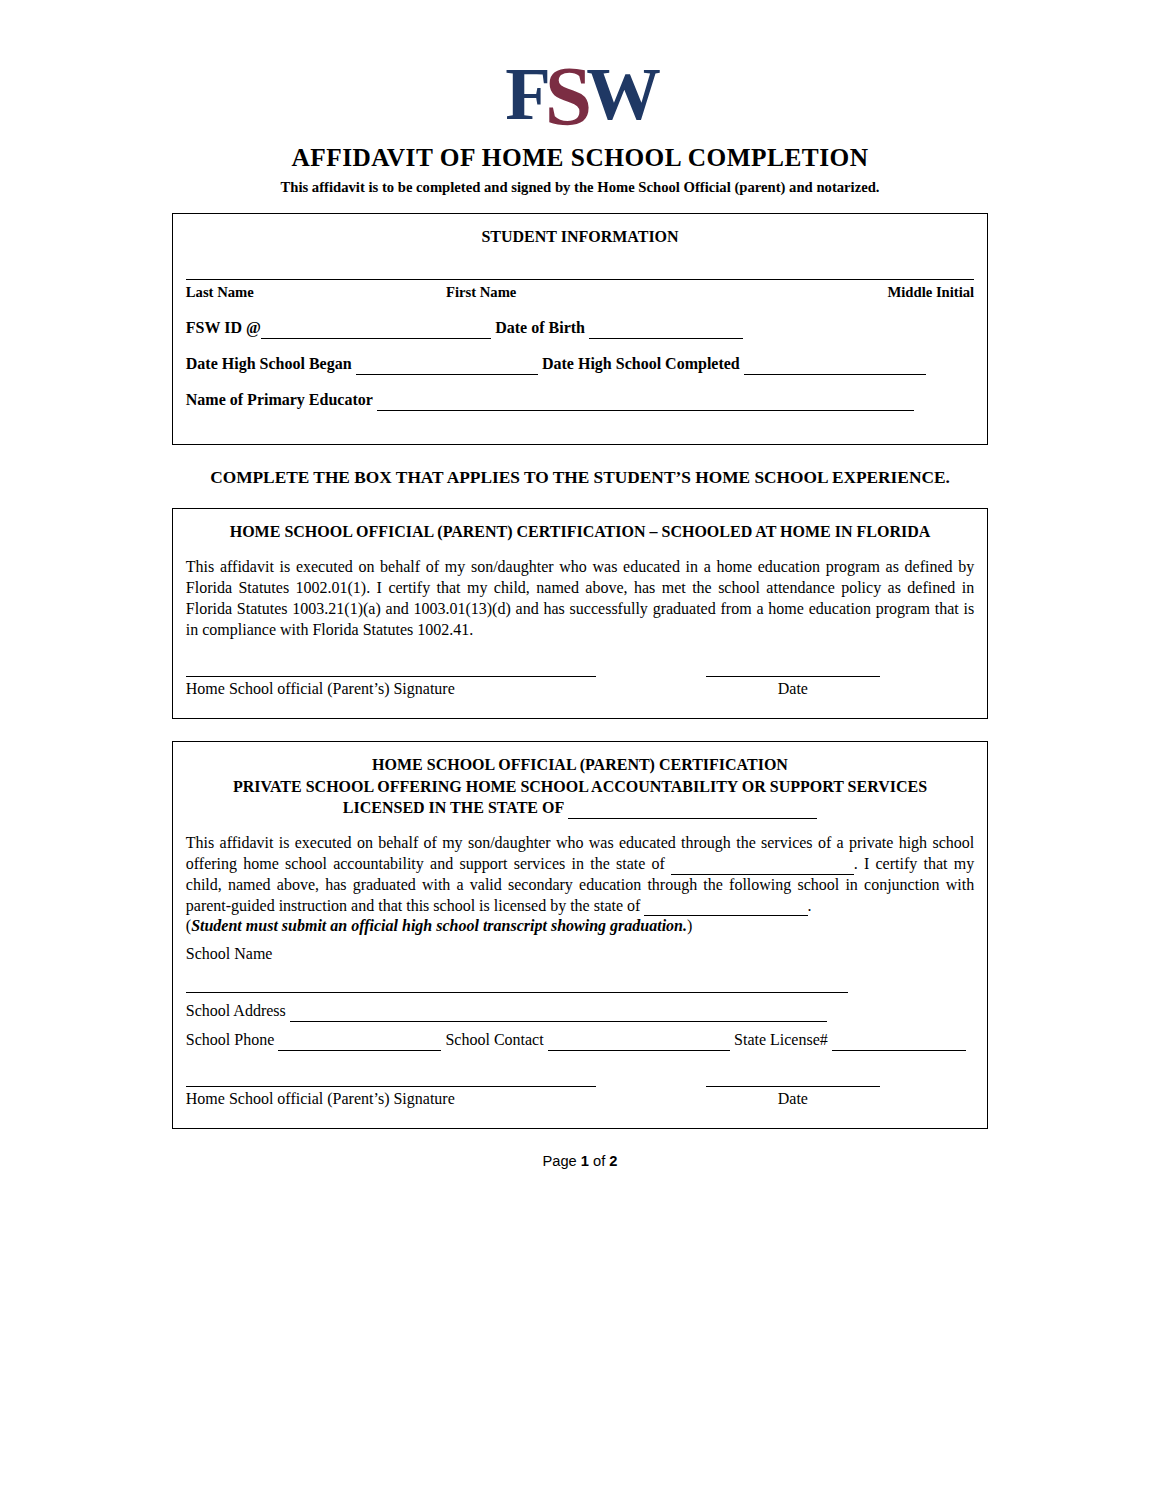FSW
AFFIDAVIT OF HOME SCHOOL COMPLETION
This affidavit is to be completed and signed by the Home School Official (parent) and notarized.
STUDENT INFORMATION
Last Name First Name Middle Initial
FSW ID @ Date of Birth
Date High School Began Date High School Completed
Name of Primary Educator
COMPLETE THE BOX THAT APPLIES TO THE STUDENT’S HOME SCHOOL EXPERIENCE.
HOME SCHOOL OFFICIAL (PARENT) CERTIFICATION – SCHOOLED AT HOME IN FLORIDA
This affidavit is executed on behalf of my son/daughter who was educated in a home education program as defined by Florida Statutes 1002.01(1). I certify that my child, named above, has met the school attendance policy as defined in Florida Statutes 1003.21(1)(a) and 1003.01(13)(d) and has successfully graduated from a home education program that is in compliance with Florida Statutes 1002.41.
Home School official (Parent’s) Signature
Date
HOME SCHOOL OFFICIAL (PARENT) CERTIFICATION
PRIVATE SCHOOL OFFERING HOME SCHOOL ACCOUNTABILITY OR SUPPORT SERVICES
LICENSED IN THE STATE OF
This affidavit is executed on behalf of my son/daughter who was educated through the services of a private high school offering home school accountability and support services in the state of . I certify that my child, named above, has graduated with a valid secondary education through the following school in conjunction with parent-guided instruction and that this school is licensed by the state of .
(Student must submit an official high school transcript showing graduation.)
School Name
School Address
School Phone School Contact State License#
Home School official (Parent’s) Signature
Date
Page 1 of 2